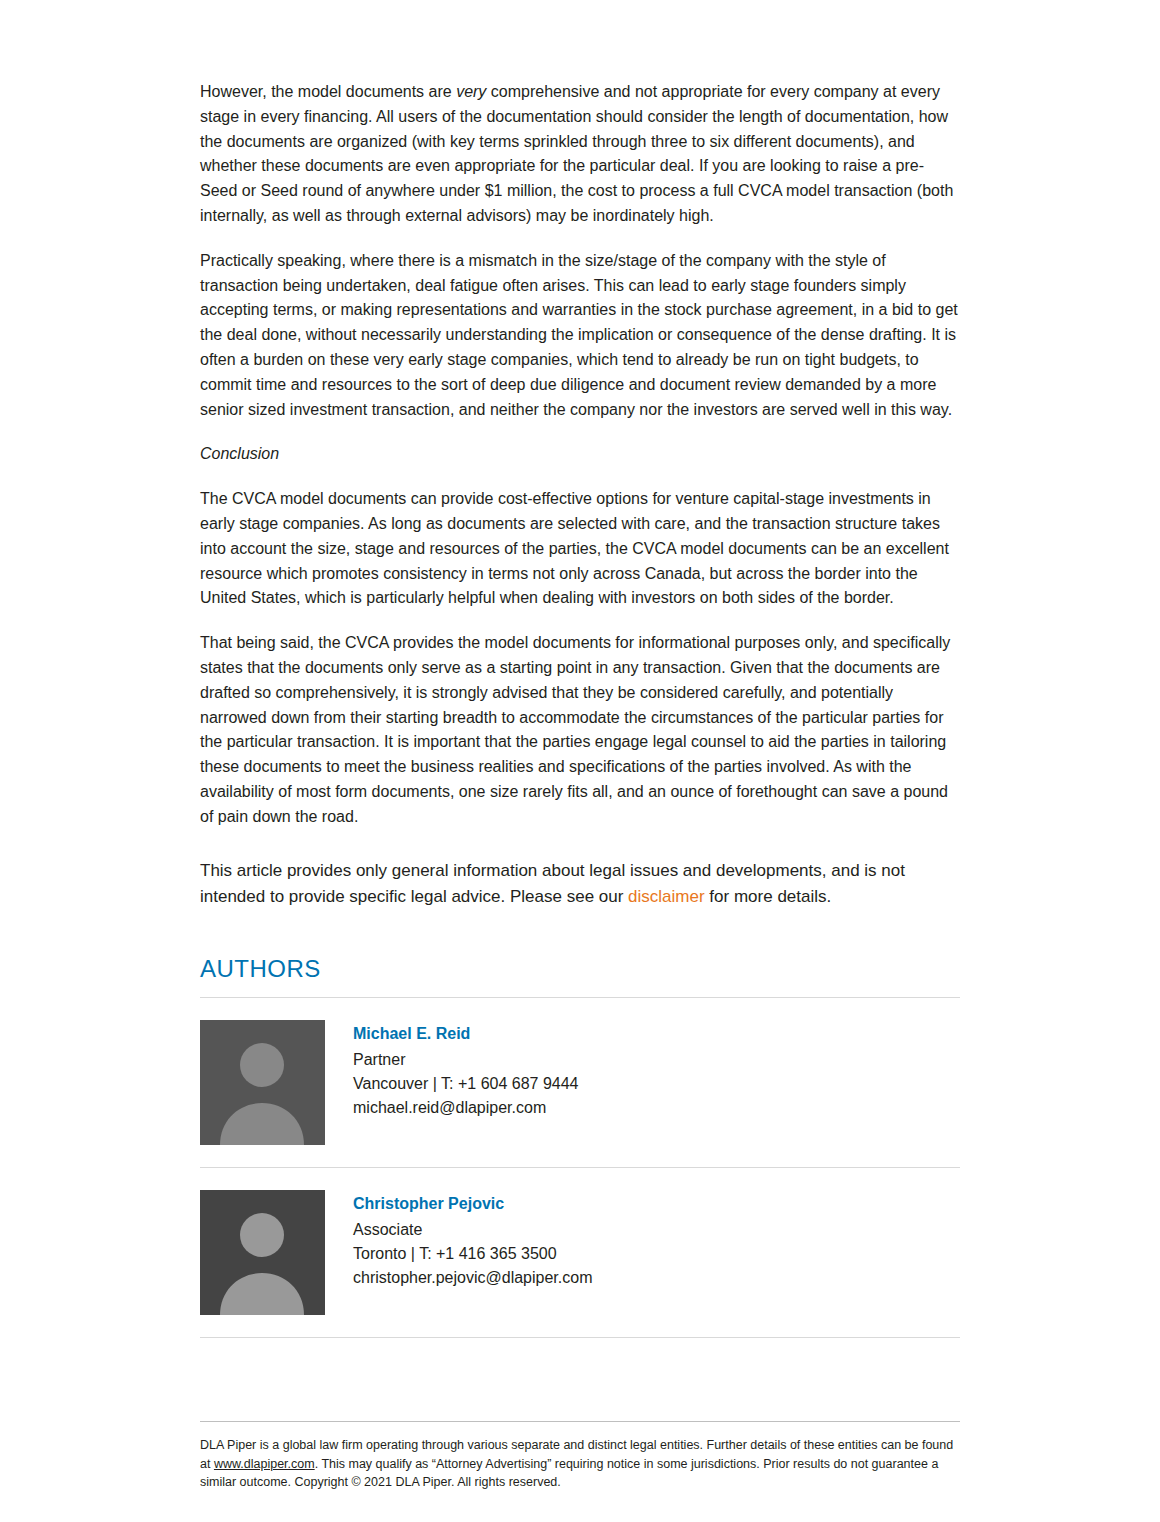However, the model documents are very comprehensive and not appropriate for every company at every stage in every financing. All users of the documentation should consider the length of documentation, how the documents are organized (with key terms sprinkled through three to six different documents), and whether these documents are even appropriate for the particular deal. If you are looking to raise a pre-Seed or Seed round of anywhere under $1 million, the cost to process a full CVCA model transaction (both internally, as well as through external advisors) may be inordinately high.
Practically speaking, where there is a mismatch in the size/stage of the company with the style of transaction being undertaken, deal fatigue often arises. This can lead to early stage founders simply accepting terms, or making representations and warranties in the stock purchase agreement, in a bid to get the deal done, without necessarily understanding the implication or consequence of the dense drafting. It is often a burden on these very early stage companies, which tend to already be run on tight budgets, to commit time and resources to the sort of deep due diligence and document review demanded by a more senior sized investment transaction, and neither the company nor the investors are served well in this way.
Conclusion
The CVCA model documents can provide cost-effective options for venture capital-stage investments in early stage companies. As long as documents are selected with care, and the transaction structure takes into account the size, stage and resources of the parties, the CVCA model documents can be an excellent resource which promotes consistency in terms not only across Canada, but across the border into the United States, which is particularly helpful when dealing with investors on both sides of the border.
That being said, the CVCA provides the model documents for informational purposes only, and specifically states that the documents only serve as a starting point in any transaction. Given that the documents are drafted so comprehensively, it is strongly advised that they be considered carefully, and potentially narrowed down from their starting breadth to accommodate the circumstances of the particular parties for the particular transaction. It is important that the parties engage legal counsel to aid the parties in tailoring these documents to meet the business realities and specifications of the parties involved. As with the availability of most form documents, one size rarely fits all, and an ounce of forethought can save a pound of pain down the road.
This article provides only general information about legal issues and developments, and is not intended to provide specific legal advice. Please see our disclaimer for more details.
AUTHORS
Michael E. Reid
Partner
Vancouver | T: +1 604 687 9444
michael.reid@dlapiper.com
Christopher Pejovic
Associate
Toronto | T: +1 416 365 3500
christopher.pejovic@dlapiper.com
DLA Piper is a global law firm operating through various separate and distinct legal entities. Further details of these entities can be found at www.dlapiper.com. This may qualify as “Attorney Advertising” requiring notice in some jurisdictions. Prior results do not guarantee a similar outcome. Copyright © 2021 DLA Piper. All rights reserved.